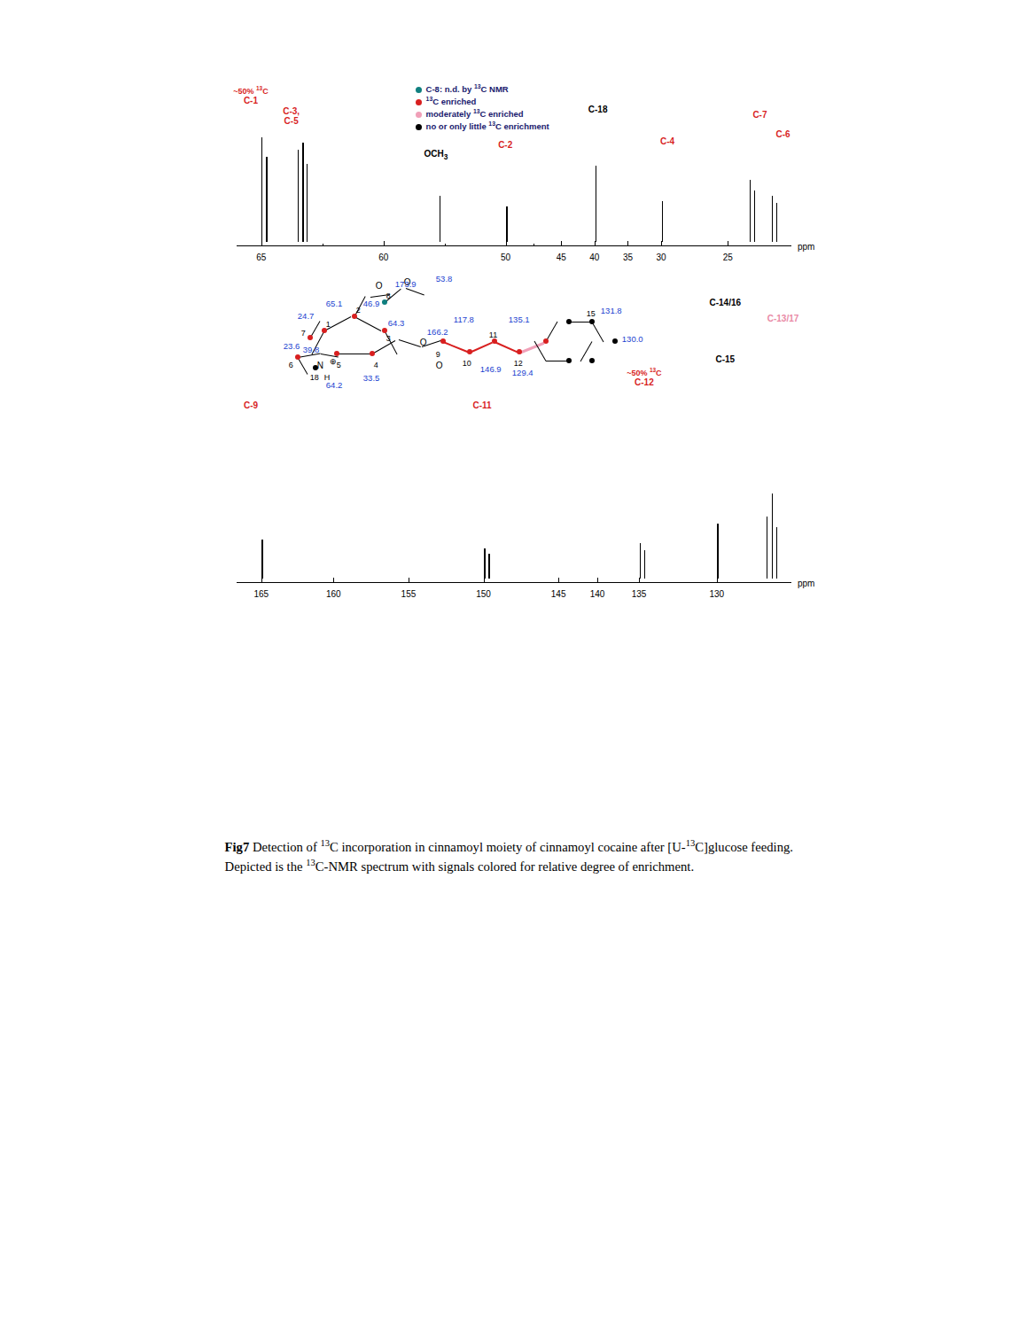C-8: n.d. by 13C NMR
13C enriched
moderately 13C enriched
no or only little 13C enrichment
~50% 13CC-1
C-3,
C-5
OCH3
C-2
C-18
C-4
C-7
C-6
65
60
50
45
40
35
30
25
ppm
O
O
O
O
N
⊕
H
1
2
3
4
5
6
7
8
9
10
11
12
15
18
24.7
65.1
46.9
64.3
33.5
64.2
23.6
39.8
173.9
53.8
166.2
117.8
146.9
135.1
129.4
131.8
130.0
C-14/16
C-13/17
C-15
~50% 13CC-12
C-9
C-11
165
160
155
150
145
140
135
130
ppm
Fig7 Detection of 13C incorporation in cinnamoyl moiety of cinnamoyl cocaine after [U-13C]glucose feeding. Depicted is the 13C-NMR spectrum with signals colored for relative degree of enrichment.